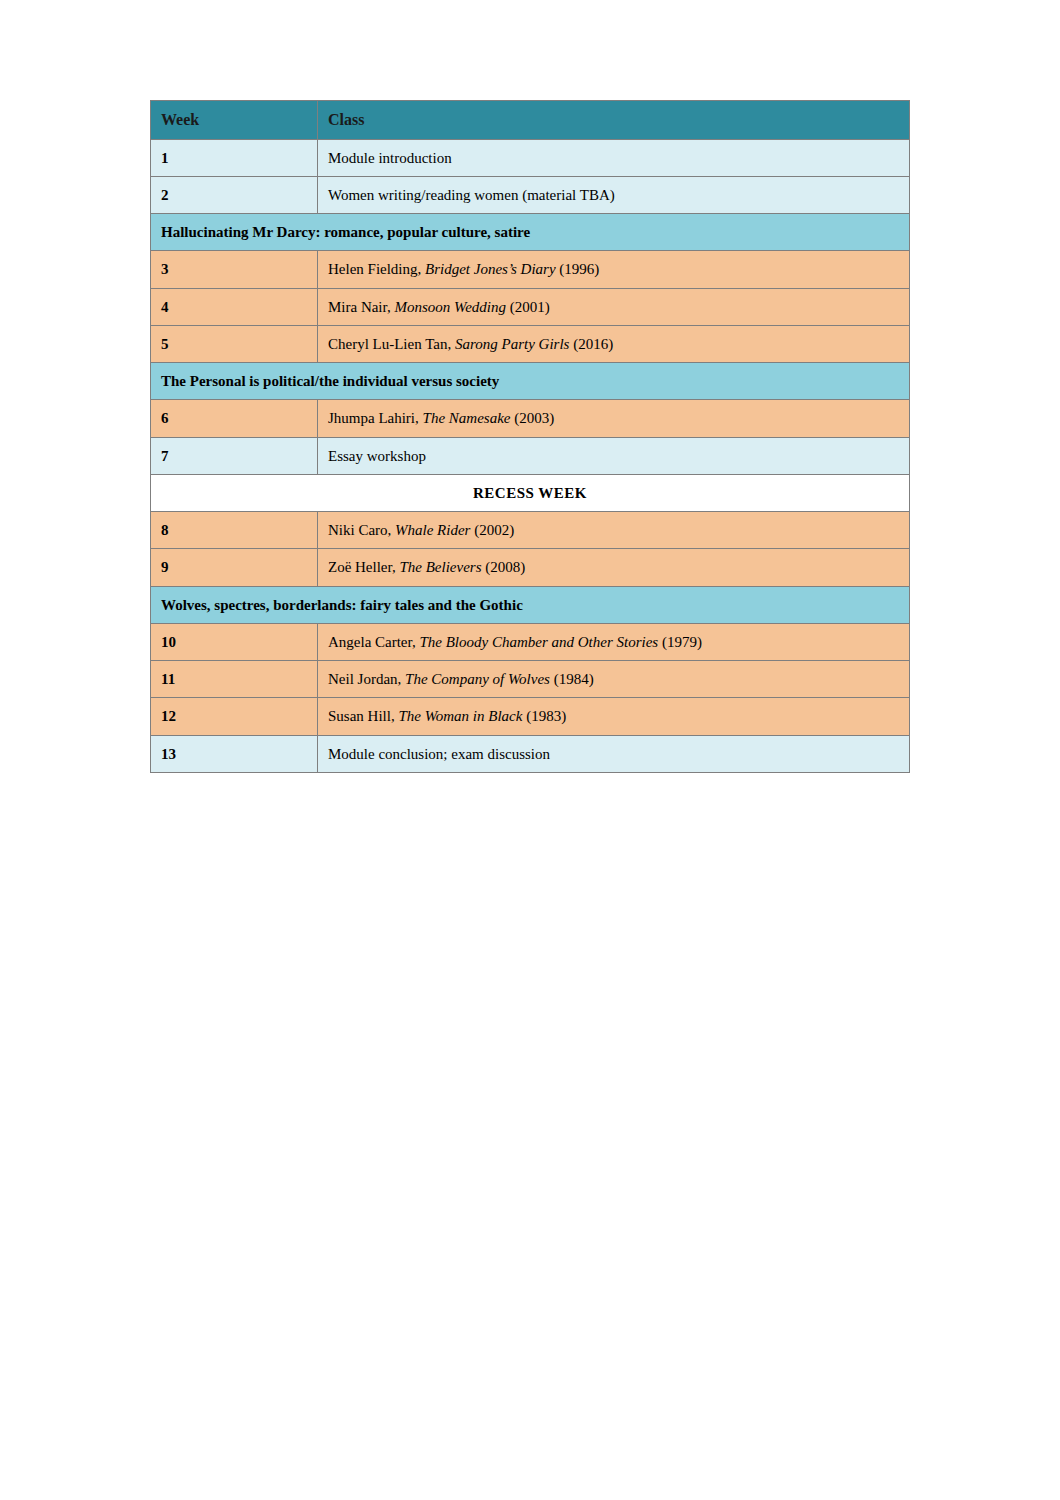| Week | Class |
| --- | --- |
| 1 | Module introduction |
| 2 | Women writing/reading women (material TBA) |
| Hallucinating Mr Darcy: romance, popular culture, satire |
| 3 | Helen Fielding, Bridget Jones’s Diary (1996) |
| 4 | Mira Nair, Monsoon Wedding (2001) |
| 5 | Cheryl Lu-Lien Tan, Sarong Party Girls (2016) |
| The Personal is political/the individual versus society |
| 6 | Jhumpa Lahiri, The Namesake (2003) |
| 7 | Essay workshop |
| RECESS WEEK |
| 8 | Niki Caro, Whale Rider (2002) |
| 9 | Zoë Heller, The Believers (2008) |
| Wolves, spectres, borderlands: fairy tales and the Gothic |
| 10 | Angela Carter, The Bloody Chamber and Other Stories (1979) |
| 11 | Neil Jordan, The Company of Wolves (1984) |
| 12 | Susan Hill, The Woman in Black (1983) |
| 13 | Module conclusion; exam discussion |